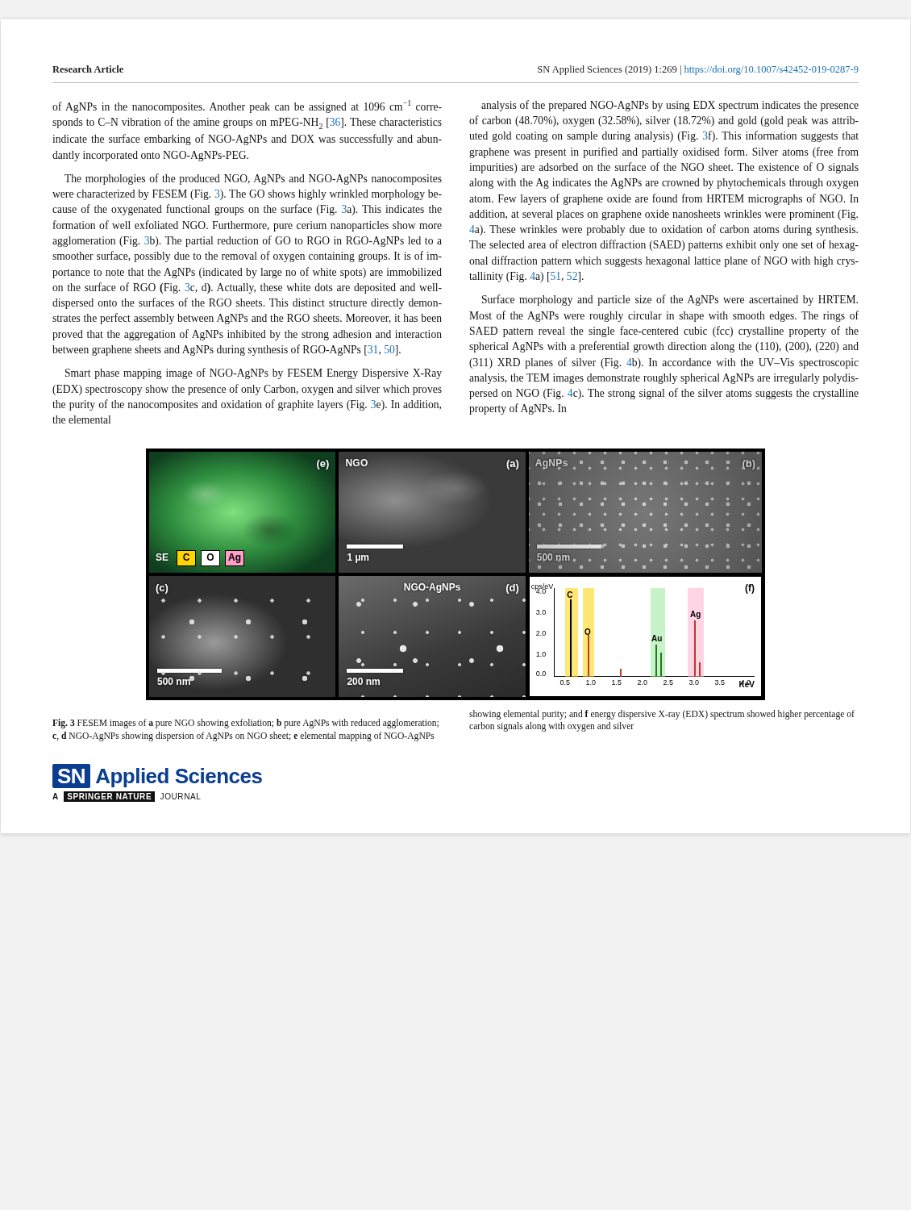Research Article
SN Applied Sciences (2019) 1:269 | https://doi.org/10.1007/s42452-019-0287-9
of AgNPs in the nanocomposites. Another peak can be assigned at 1096 cm−1 corresponds to C–N vibration of the amine groups on mPEG-NH2 [36]. These characteristics indicate the surface embarking of NGO-AgNPs and DOX was successfully and abundantly incorporated onto NGO-AgNPs-PEG.
The morphologies of the produced NGO, AgNPs and NGO-AgNPs nanocomposites were characterized by FESEM (Fig. 3). The GO shows highly wrinkled morphology because of the oxygenated functional groups on the surface (Fig. 3a). This indicates the formation of well exfoliated NGO. Furthermore, pure cerium nanoparticles show more agglomeration (Fig. 3b). The partial reduction of GO to RGO in RGO-AgNPs led to a smoother surface, possibly due to the removal of oxygen containing groups. It is of importance to note that the AgNPs (indicated by large no of white spots) are immobilized on the surface of RGO (Fig. 3c, d). Actually, these white dots are deposited and well-dispersed onto the surfaces of the RGO sheets. This distinct structure directly demonstrates the perfect assembly between AgNPs and the RGO sheets. Moreover, it has been proved that the aggregation of AgNPs inhibited by the strong adhesion and interaction between graphene sheets and AgNPs during synthesis of RGO-AgNPs [31, 50].
Smart phase mapping image of NGO-AgNPs by FESEM Energy Dispersive X-Ray (EDX) spectroscopy show the presence of only Carbon, oxygen and silver which proves the purity of the nanocomposites and oxidation of graphite layers (Fig. 3e). In addition, the elemental
analysis of the prepared NGO-AgNPs by using EDX spectrum indicates the presence of carbon (48.70%), oxygen (32.58%), silver (18.72%) and gold (gold peak was attributed gold coating on sample during analysis) (Fig. 3f). This information suggests that graphene was present in purified and partially oxidised form. Silver atoms (free from impurities) are adsorbed on the surface of the NGO sheet. The existence of O signals along with the Ag indicates the AgNPs are crowned by phytochemicals through oxygen atom. Few layers of graphene oxide are found from HRTEM micrographs of NGO. In addition, at several places on graphene oxide nanosheets wrinkles were prominent (Fig. 4a). These wrinkles were probably due to oxidation of carbon atoms during synthesis. The selected area of electron diffraction (SAED) patterns exhibit only one set of hexagonal diffraction pattern which suggests hexagonal lattice plane of NGO with high crystallinity (Fig. 4a) [51, 52].
Surface morphology and particle size of the AgNPs were ascertained by HRTEM. Most of the AgNPs were roughly circular in shape with smooth edges. The rings of SAED pattern reveal the single face-centered cubic (fcc) crystalline property of the spherical AgNPs with a preferential growth direction along the (110), (200), (220) and (311) XRD planes of silver (Fig. 4b). In accordance with the UV–Vis spectroscopic analysis, the TEM images demonstrate roughly spherical AgNPs are irregularly polydispersed on NGO (Fig. 4c). The strong signal of the silver atoms suggests the crystalline property of AgNPs. In
NGO (a)
1 µm
AgNPs (b)
500 nm
(e)
SE C O Ag
(c)
500 nm
NGO-AgNPs (d)
200 nm
cps/eV
(f)
4.0
3.0
2.0
1.0
0.0
C
O
Au
Ag
0.5
1.0
1.5
2.0
2.5
3.0
3.5
4.0
KeV
Fig. 3 FESEM images of a pure NGO showing exfoliation; b pure AgNPs with reduced agglomeration; c, d NGO-AgNPs showing dispersion of AgNPs on NGO sheet; e elemental mapping of NGO-AgNPs showing elemental purity; and f energy dispersive X-ray (EDX) spectrum showed higher percentage of carbon signals along with oxygen and silver
SNApplied Sciences
A SPRINGER NATURE journal